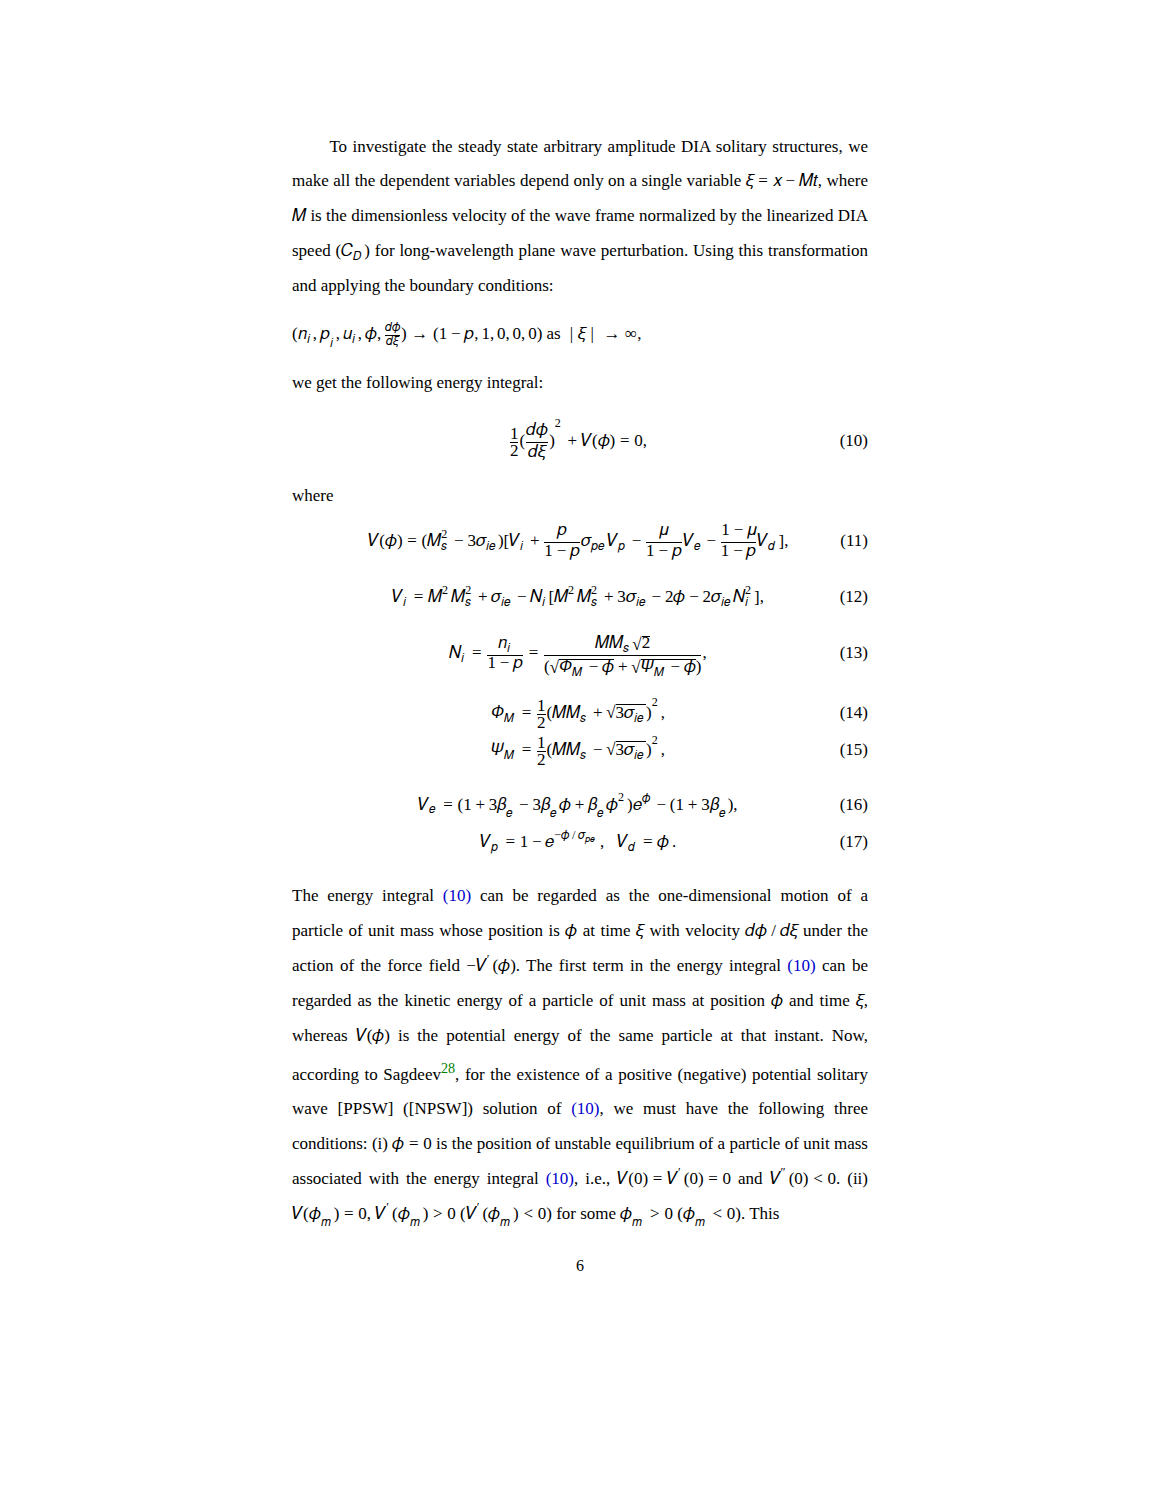To investigate the steady state arbitrary amplitude DIA solitary structures, we make all the dependent variables depend only on a single variable ξ=x−Mt, where M is the dimensionless velocity of the wave frame normalized by the linearized DIA speed (CD) for long-wavelength plane wave perturbation. Using this transformation and applying the boundary conditions:
( ni, pi, ui, ϕ, dϕdξ ) → (1−p,1,0,0,0) as |ξ|→∞,
we get the following energy integral:
12 (dϕdξ) 2 + V(ϕ) =0,
(10)
where
V(ϕ)= (Ms2−3σie) [ Vi + p1−p σpe Vp − μ1−p Ve − 1−μ1−p Vd ] ,
(11)
Vi= M2Ms2 +σie −Ni [ M2Ms2 +3σie −2ϕ −2σieNi2 ] ,
(12)
Ni= ni1−p = MMs2 (ΦM−ϕ+ΨM−ϕ) ,
(13)
ΦM= 12 (MMs+3σie) 2 ,
(14)
ΨM= 12 (MMs−3σie) 2 ,
(15)
Ve= (1+3βe−3βeϕ+βeϕ2) eϕ − (1+3βe) ,
(16)
Vp= 1−e−ϕ/σpe , Vd=ϕ.
(17)
The energy integral (10) can be regarded as the one-dimensional motion of a particle of unit mass whose position is ϕ at time ξ with velocity dϕ/dξ under the action of the force field −V′(ϕ). The first term in the energy integral (10) can be regarded as the kinetic energy of a particle of unit mass at position ϕ and time ξ, whereas V(ϕ) is the potential energy of the same particle at that instant. Now, according to Sagdeev28, for the existence of a positive (negative) potential solitary wave [PPSW] ([NPSW]) solution of (10), we must have the following three conditions: (i) ϕ=0 is the position of unstable equilibrium of a particle of unit mass associated with the energy integral (10), i.e., V(0)=V′(0)=0 and V″(0)<0. (ii) V(ϕm)=0, V′(ϕm)>0 (V′(ϕm)<0) for some ϕm>0 (ϕm<0). This
6